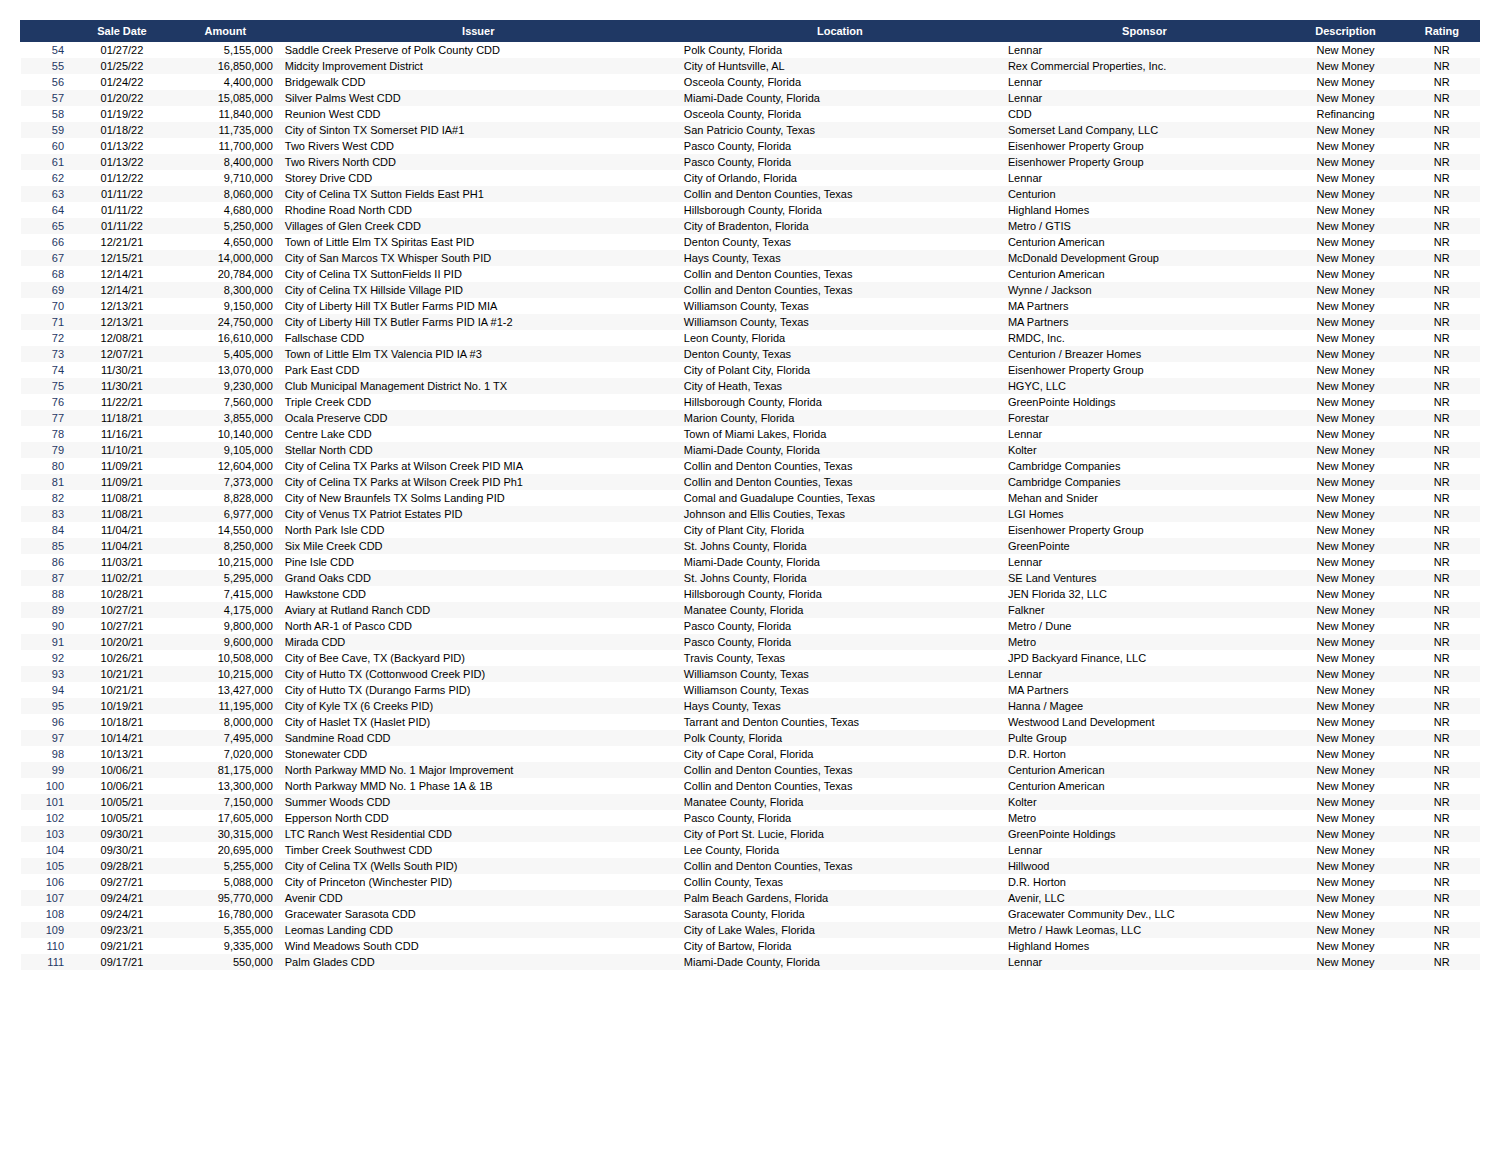| | Sale Date | Amount | Issuer | Location | Sponsor | Description | Rating |
| --- | --- | --- | --- | --- | --- | --- | --- |
| 54 | 01/27/22 | 5,155,000 | Saddle Creek Preserve of Polk County CDD | Polk County, Florida | Lennar | New Money | NR |
| 55 | 01/25/22 | 16,850,000 | Midcity Improvement District | City of Huntsville, AL | Rex Commercial Properties, Inc. | New Money | NR |
| 56 | 01/24/22 | 4,400,000 | Bridgewalk CDD | Osceola County, Florida | Lennar | New Money | NR |
| 57 | 01/20/22 | 15,085,000 | Silver Palms West CDD | Miami-Dade County, Florida | Lennar | New Money | NR |
| 58 | 01/19/22 | 11,840,000 | Reunion West CDD | Osceola County, Florida | CDD | Refinancing | NR |
| 59 | 01/18/22 | 11,735,000 | City of Sinton TX Somerset PID IA#1 | San Patricio County, Texas | Somerset Land Company, LLC | New Money | NR |
| 60 | 01/13/22 | 11,700,000 | Two Rivers West CDD | Pasco County, Florida | Eisenhower Property Group | New Money | NR |
| 61 | 01/13/22 | 8,400,000 | Two Rivers North CDD | Pasco County, Florida | Eisenhower Property Group | New Money | NR |
| 62 | 01/12/22 | 9,710,000 | Storey Drive CDD | City of Orlando, Florida | Lennar | New Money | NR |
| 63 | 01/11/22 | 8,060,000 | City of Celina TX Sutton Fields East PH1 | Collin and Denton Counties, Texas | Centurion | New Money | NR |
| 64 | 01/11/22 | 4,680,000 | Rhodine Road North CDD | Hillsborough County, Florida | Highland Homes | New Money | NR |
| 65 | 01/11/22 | 5,250,000 | Villages of Glen Creek CDD | City of Bradenton, Florida | Metro / GTIS | New Money | NR |
| 66 | 12/21/21 | 4,650,000 | Town of Little Elm TX Spiritas East PID | Denton County, Texas | Centurion American | New Money | NR |
| 67 | 12/15/21 | 14,000,000 | City of San Marcos TX Whisper South PID | Hays County, Texas | McDonald Development Group | New Money | NR |
| 68 | 12/14/21 | 20,784,000 | City of Celina TX SuttonFields II PID | Collin and Denton Counties, Texas | Centurion American | New Money | NR |
| 69 | 12/14/21 | 8,300,000 | City of Celina TX Hillside Village PID | Collin and Denton Counties, Texas | Wynne / Jackson | New Money | NR |
| 70 | 12/13/21 | 9,150,000 | City of Liberty Hill TX Butler Farms PID MIA | Williamson County, Texas | MA Partners | New Money | NR |
| 71 | 12/13/21 | 24,750,000 | City of Liberty Hill TX Butler Farms PID IA #1-2 | Williamson County, Texas | MA Partners | New Money | NR |
| 72 | 12/08/21 | 16,610,000 | Fallschase CDD | Leon County, Florida | RMDC, Inc. | New Money | NR |
| 73 | 12/07/21 | 5,405,000 | Town of Little Elm TX Valencia PID IA #3 | Denton County, Texas | Centurion / Breazer Homes | New Money | NR |
| 74 | 11/30/21 | 13,070,000 | Park East CDD | City of Polant City, Florida | Eisenhower Property Group | New Money | NR |
| 75 | 11/30/21 | 9,230,000 | Club Municipal Management District No. 1 TX | City of Heath, Texas | HGYC, LLC | New Money | NR |
| 76 | 11/22/21 | 7,560,000 | Triple Creek CDD | Hillsborough County, Florida | GreenPointe Holdings | New Money | NR |
| 77 | 11/18/21 | 3,855,000 | Ocala Preserve CDD | Marion County, Florida | Forestar | New Money | NR |
| 78 | 11/16/21 | 10,140,000 | Centre Lake CDD | Town of Miami Lakes, Florida | Lennar | New Money | NR |
| 79 | 11/10/21 | 9,105,000 | Stellar North CDD | Miami-Dade County, Florida | Kolter | New Money | NR |
| 80 | 11/09/21 | 12,604,000 | City of Celina TX Parks at Wilson Creek PID MIA | Collin and Denton Counties, Texas | Cambridge Companies | New Money | NR |
| 81 | 11/09/21 | 7,373,000 | City of Celina TX Parks at Wilson Creek PID Ph1 | Collin and Denton Counties, Texas | Cambridge Companies | New Money | NR |
| 82 | 11/08/21 | 8,828,000 | City of New Braunfels TX Solms Landing PID | Comal and Guadalupe Counties, Texas | Mehan and Snider | New Money | NR |
| 83 | 11/08/21 | 6,977,000 | City of Venus TX Patriot Estates PID | Johnson and Ellis Couties, Texas | LGI Homes | New Money | NR |
| 84 | 11/04/21 | 14,550,000 | North Park Isle CDD | City of Plant City, Florida | Eisenhower Property Group | New Money | NR |
| 85 | 11/04/21 | 8,250,000 | Six Mile Creek CDD | St. Johns County, Florida | GreenPointe | New Money | NR |
| 86 | 11/03/21 | 10,215,000 | Pine Isle CDD | Miami-Dade County, Florida | Lennar | New Money | NR |
| 87 | 11/02/21 | 5,295,000 | Grand Oaks CDD | St. Johns County, Florida | SE Land Ventures | New Money | NR |
| 88 | 10/28/21 | 7,415,000 | Hawkstone CDD | Hillsborough County, Florida | JEN Florida 32, LLC | New Money | NR |
| 89 | 10/27/21 | 4,175,000 | Aviary at Rutland Ranch CDD | Manatee County, Florida | Falkner | New Money | NR |
| 90 | 10/27/21 | 9,800,000 | North AR-1 of Pasco CDD | Pasco County, Florida | Metro / Dune | New Money | NR |
| 91 | 10/20/21 | 9,600,000 | Mirada CDD | Pasco County, Florida | Metro | New Money | NR |
| 92 | 10/26/21 | 10,508,000 | City of Bee Cave, TX (Backyard PID) | Travis County, Texas | JPD Backyard Finance, LLC | New Money | NR |
| 93 | 10/21/21 | 10,215,000 | City of Hutto TX (Cottonwood Creek PID) | Williamson County, Texas | Lennar | New Money | NR |
| 94 | 10/21/21 | 13,427,000 | City of Hutto TX (Durango Farms PID) | Williamson County, Texas | MA Partners | New Money | NR |
| 95 | 10/19/21 | 11,195,000 | City of Kyle TX (6 Creeks PID) | Hays County, Texas | Hanna / Magee | New Money | NR |
| 96 | 10/18/21 | 8,000,000 | City of Haslet TX (Haslet PID) | Tarrant and Denton Counties, Texas | Westwood Land Development | New Money | NR |
| 97 | 10/14/21 | 7,495,000 | Sandmine Road CDD | Polk County, Florida | Pulte Group | New Money | NR |
| 98 | 10/13/21 | 7,020,000 | Stonewater CDD | City of Cape Coral, Florida | D.R. Horton | New Money | NR |
| 99 | 10/06/21 | 81,175,000 | North Parkway MMD No. 1 Major Improvement | Collin and Denton Counties, Texas | Centurion American | New Money | NR |
| 100 | 10/06/21 | 13,300,000 | North Parkway MMD No. 1 Phase 1A & 1B | Collin and Denton Counties, Texas | Centurion American | New Money | NR |
| 101 | 10/05/21 | 7,150,000 | Summer Woods CDD | Manatee County, Florida | Kolter | New Money | NR |
| 102 | 10/05/21 | 17,605,000 | Epperson North CDD | Pasco County, Florida | Metro | New Money | NR |
| 103 | 09/30/21 | 30,315,000 | LTC Ranch West Residential CDD | City of Port St. Lucie, Florida | GreenPointe Holdings | New Money | NR |
| 104 | 09/30/21 | 20,695,000 | Timber Creek Southwest CDD | Lee County, Florida | Lennar | New Money | NR |
| 105 | 09/28/21 | 5,255,000 | City of Celina TX (Wells South PID) | Collin and Denton Counties, Texas | Hillwood | New Money | NR |
| 106 | 09/27/21 | 5,088,000 | City of Princeton (Winchester PID) | Collin County, Texas | D.R. Horton | New Money | NR |
| 107 | 09/24/21 | 95,770,000 | Avenir CDD | Palm Beach Gardens, Florida | Avenir, LLC | New Money | NR |
| 108 | 09/24/21 | 16,780,000 | Gracewater Sarasota CDD | Sarasota County, Florida | Gracewater Community Dev., LLC | New Money | NR |
| 109 | 09/23/21 | 5,355,000 | Leomas Landing CDD | City of Lake Wales, Florida | Metro / Hawk Leomas, LLC | New Money | NR |
| 110 | 09/21/21 | 9,335,000 | Wind Meadows South CDD | City of Bartow, Florida | Highland Homes | New Money | NR |
| 111 | 09/17/21 | 550,000 | Palm Glades CDD | Miami-Dade County, Florida | Lennar | New Money | NR |